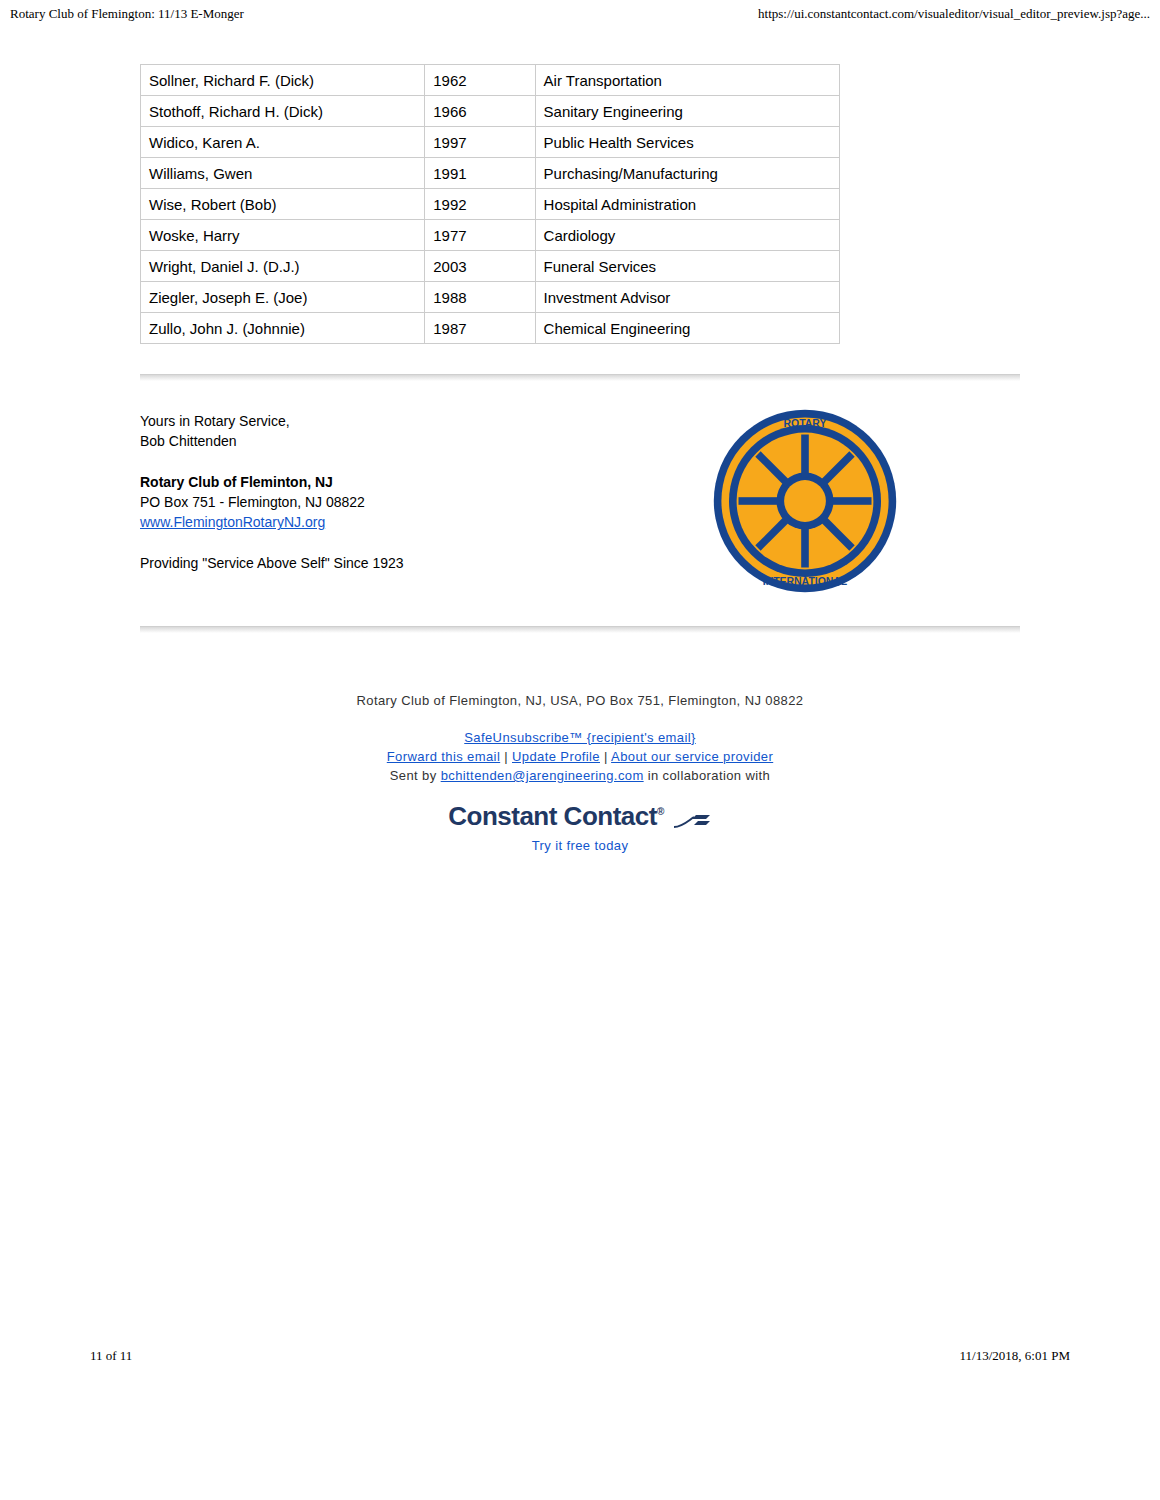Rotary Club of Flemington: 11/13 E-Monger
https://ui.constantcontact.com/visualeditor/visual_editor_preview.jsp?age...
| Sollner, Richard F. (Dick) | 1962 | Air Transportation |
| Stothoff, Richard H. (Dick) | 1966 | Sanitary Engineering |
| Widico, Karen A. | 1997 | Public Health Services |
| Williams, Gwen | 1991 | Purchasing/Manufacturing |
| Wise, Robert (Bob) | 1992 | Hospital Administration |
| Woske, Harry | 1977 | Cardiology |
| Wright, Daniel J. (D.J.) | 2003 | Funeral Services |
| Ziegler, Joseph E. (Joe) | 1988 | Investment Advisor |
| Zullo, John J. (Johnnie) | 1987 | Chemical Engineering |
Yours in Rotary Service,
Bob Chittenden
Rotary Club of Fleminton, NJ
PO Box 751 - Flemington, NJ 08822
www.FlemingtonRotaryNJ.org
Providing "Service Above Self" Since 1923
ROTARY INTERNATIONAL
Rotary Club of Flemington, NJ, USA, PO Box 751, Flemington, NJ 08822
SafeUnsubscribe™ {recipient's email}
Forward this email | Update Profile | About our service provider
Sent by bchittenden@jarengineering.com in collaboration with
Constant Contact®
Try it free today
11 of 11
11/13/2018, 6:01 PM